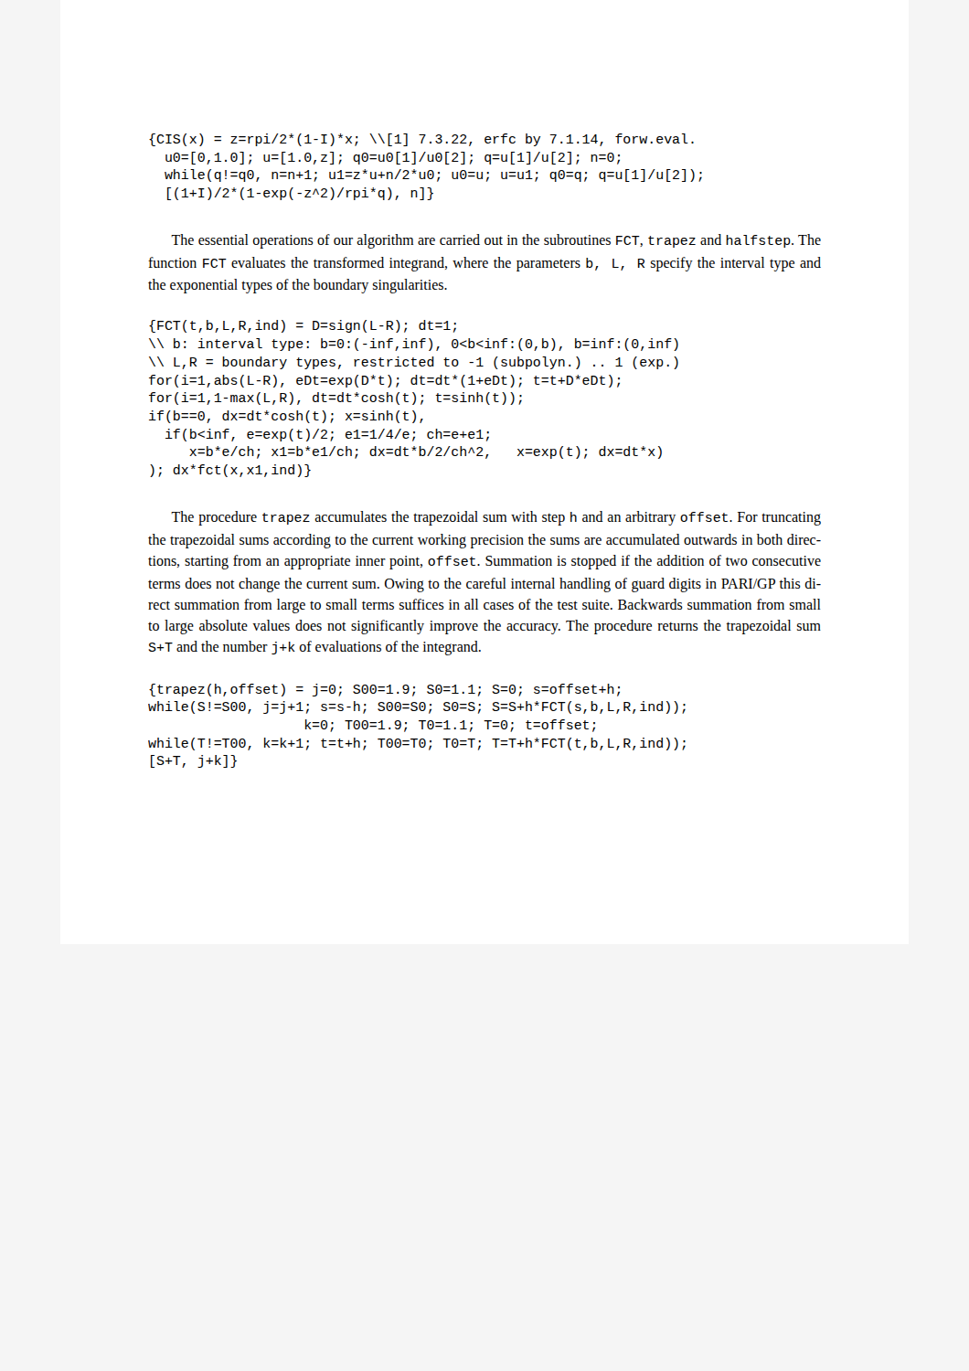{CIS(x) = z=rpi/2*(1-I)*x; \\[1] 7.3.22, erfc by 7.1.14, forw.eval.
  u0=[0,1.0]; u=[1.0,z]; q0=u0[1]/u0[2]; q=u[1]/u[2]; n=0;
  while(q!=q0, n=n+1; u1=z*u+n/2*u0; u0=u; u=u1; q0=q; q=u[1]/u[2]);
  [(1+I)/2*(1-exp(-z^2)/rpi*q), n]}
The essential operations of our algorithm are carried out in the subroutines FCT, trapez and halfstep. The function FCT evaluates the transformed integrand, where the parameters b, L, R specify the interval type and the exponential types of the boundary singularities.
{FCT(t,b,L,R,ind) = D=sign(L-R); dt=1;
\\ b: interval type: b=0:(-inf,inf), 0<b<inf:(0,b), b=inf:(0,inf)
\\ L,R = boundary types, restricted to -1 (subpolyn.) .. 1 (exp.)
for(i=1,abs(L-R), eDt=exp(D*t); dt=dt*(1+eDt); t=t+D*eDt);
for(i=1,1-max(L,R), dt=dt*cosh(t); t=sinh(t));
if(b==0, dx=dt*cosh(t); x=sinh(t),
  if(b<inf, e=exp(t)/2; e1=1/4/e; ch=e+e1;
     x=b*e/ch; x1=b*e1/ch; dx=dt*b/2/ch^2,   x=exp(t); dx=dt*x)
); dx*fct(x,x1,ind)}
The procedure trapez accumulates the trapezoidal sum with step h and an arbitrary offset. For truncating the trapezoidal sums according to the current working precision the sums are accumulated outwards in both directions, starting from an appropriate inner point, offset. Summation is stopped if the addition of two consecutive terms does not change the current sum. Owing to the careful internal handling of guard digits in PARI/GP this direct summation from large to small terms suffices in all cases of the test suite. Backwards summation from small to large absolute values does not significantly improve the accuracy. The procedure returns the trapezoidal sum S+T and the number j+k of evaluations of the integrand.
{trapez(h,offset) = j=0; S00=1.9; S0=1.1; S=0; s=offset+h;
while(S!=S00, j=j+1; s=s-h; S00=S0; S0=S; S=S+h*FCT(s,b,L,R,ind));
                   k=0; T00=1.9; T0=1.1; T=0; t=offset;
while(T!=T00, k=k+1; t=t+h; T00=T0; T0=T; T=T+h*FCT(t,b,L,R,ind));
[S+T, j+k]}